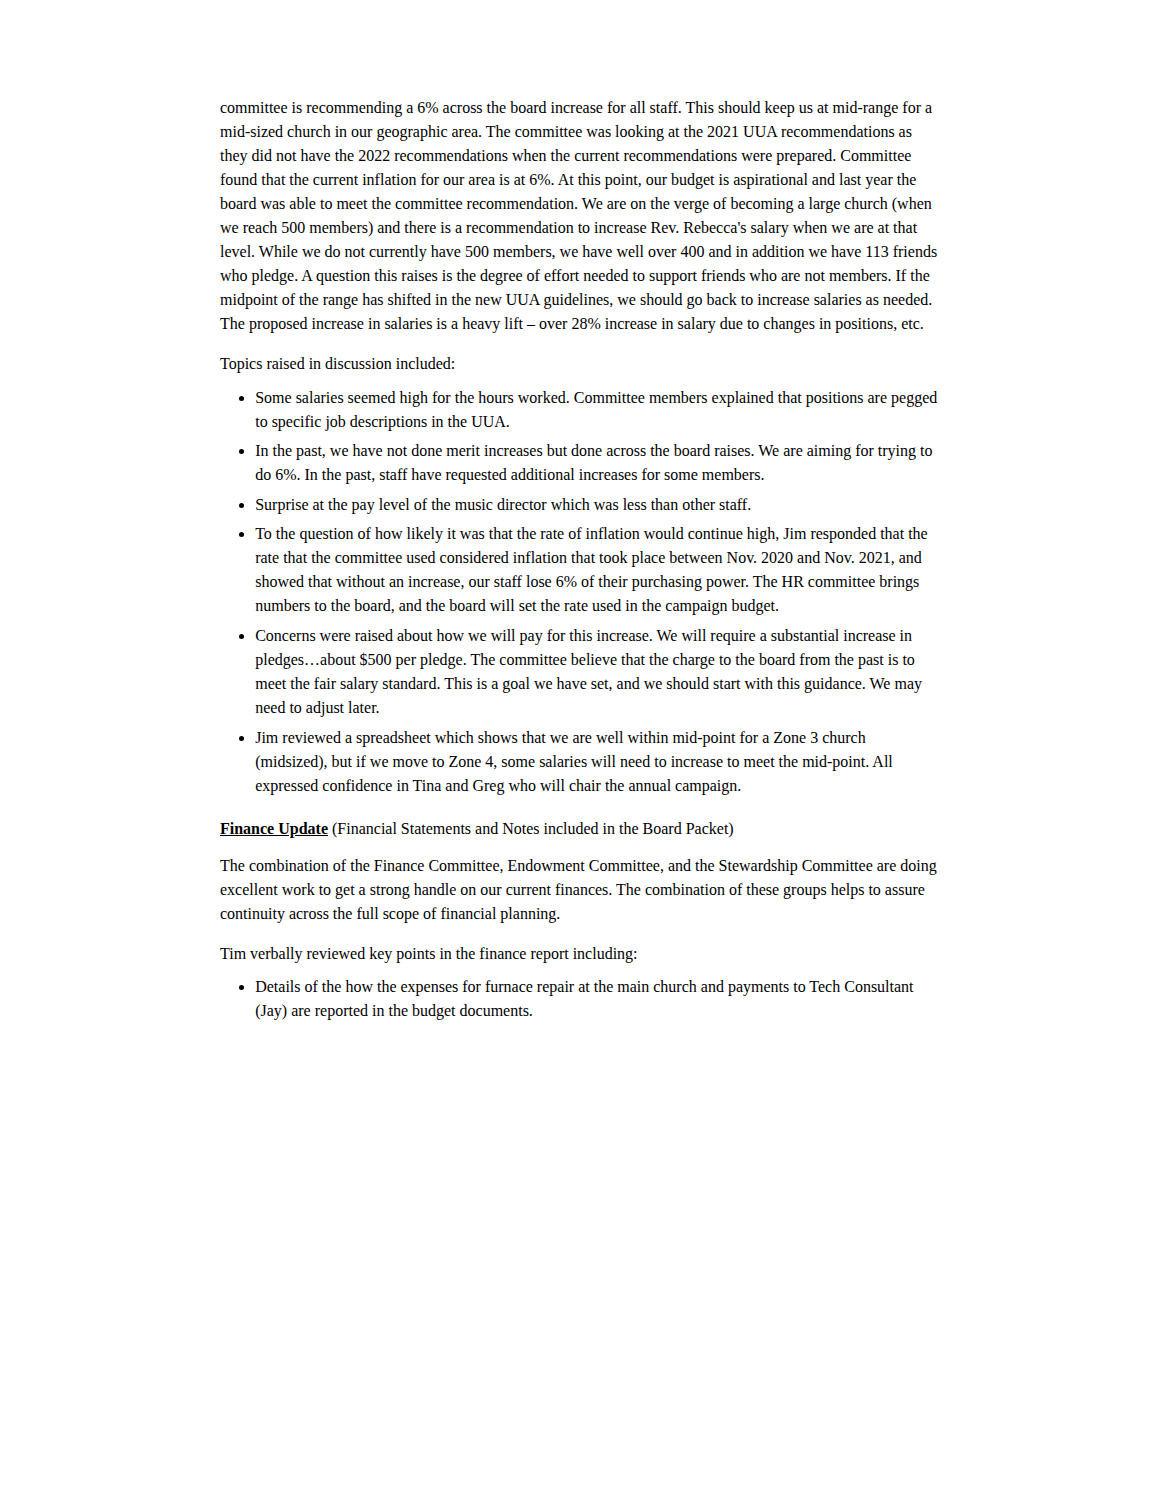committee is recommending a 6% across the board increase for all staff. This should keep us at mid-range for a mid-sized church in our geographic area. The committee was looking at the 2021 UUA recommendations as they did not have the 2022 recommendations when the current recommendations were prepared. Committee found that the current inflation for our area is at 6%. At this point, our budget is aspirational and last year the board was able to meet the committee recommendation. We are on the verge of becoming a large church (when we reach 500 members) and there is a recommendation to increase Rev. Rebecca's salary when we are at that level. While we do not currently have 500 members, we have well over 400 and in addition we have 113 friends who pledge. A question this raises is the degree of effort needed to support friends who are not members. If the midpoint of the range has shifted in the new UUA guidelines, we should go back to increase salaries as needed. The proposed increase in salaries is a heavy lift – over 28% increase in salary due to changes in positions, etc.
Topics raised in discussion included:
Some salaries seemed high for the hours worked. Committee members explained that positions are pegged to specific job descriptions in the UUA.
In the past, we have not done merit increases but done across the board raises. We are aiming for trying to do 6%. In the past, staff have requested additional increases for some members.
Surprise at the pay level of the music director which was less than other staff.
To the question of how likely it was that the rate of inflation would continue high, Jim responded that the rate that the committee used considered inflation that took place between Nov. 2020 and Nov. 2021, and showed that without an increase, our staff lose 6% of their purchasing power. The HR committee brings numbers to the board, and the board will set the rate used in the campaign budget.
Concerns were raised about how we will pay for this increase. We will require a substantial increase in pledges…about $500 per pledge. The committee believe that the charge to the board from the past is to meet the fair salary standard. This is a goal we have set, and we should start with this guidance. We may need to adjust later.
Jim reviewed a spreadsheet which shows that we are well within mid-point for a Zone 3 church (midsized), but if we move to Zone 4, some salaries will need to increase to meet the mid-point. All expressed confidence in Tina and Greg who will chair the annual campaign.
Finance Update (Financial Statements and Notes included in the Board Packet)
The combination of the Finance Committee, Endowment Committee, and the Stewardship Committee are doing excellent work to get a strong handle on our current finances. The combination of these groups helps to assure continuity across the full scope of financial planning.
Tim verbally reviewed key points in the finance report including:
Details of the how the expenses for furnace repair at the main church and payments to Tech Consultant (Jay) are reported in the budget documents.